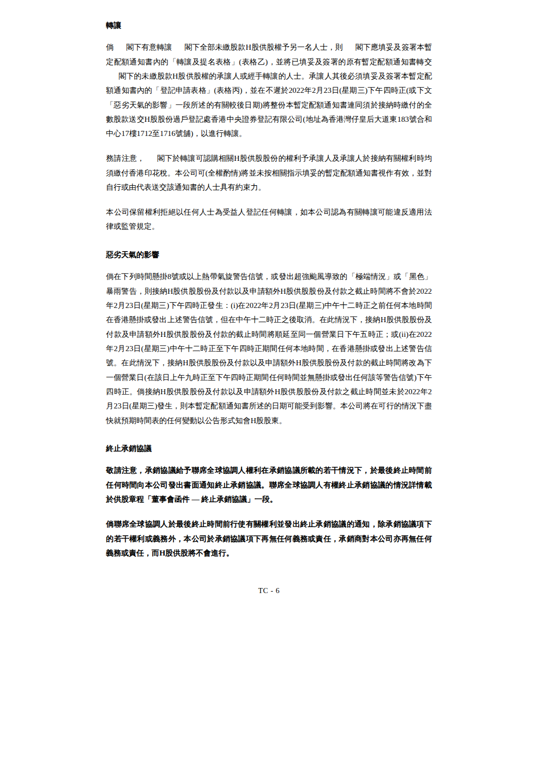轉讓
倘 閣下有意轉讓 閣下全部未繳股款H股供股權予另一名人士，則 閣下應填妥及簽署本暫定配額通知書內的「轉讓及提名表格」(表格乙)，並將已填妥及簽署的原有暫定配額通知書轉交 閣下的未繳股款H股供股權的承讓人或經手轉讓的人士。承讓人其後必須填妥及簽署本暫定配額通知書內的「登記申請表格」(表格丙)，並在不遲於2022年2月23日(星期三)下午四時正(或下文「惡劣天氣的影響」一段所述的有關較後日期)將整份本暫定配額通知書連同須於接納時繳付的全數股款送交H股股份過戶登記處香港中央證券登記有限公司(地址為香港灣仔皇后大道東183號合和中心17樓1712至1716號舖)，以進行轉讓。
務請注意， 閣下於轉讓可認購相關H股供股股份的權利予承讓人及承讓人於接納有關權利時均須繳付香港印花稅。本公司可(全權酌情)將並未按相關指示填妥的暫定配額通知書視作有效，並對自行或由代表送交該通知書的人士具有約束力。
本公司保留權利拒絕以任何人士為受益人登記任何轉讓，如本公司認為有關轉讓可能違反適用法律或監管規定。
惡劣天氣的影響
倘在下列時間懸掛8號或以上熱帶氣旋警告信號，或發出超強颱風導致的「極端情況」或「黑色」暴雨警告，則接納H股供股股份及付款以及申請額外H股供股股份及付款之截止時間將不會於2022年2月23日(星期三)下午四時正發生：(i)在2022年2月23日(星期三)中午十二時正之前任何本地時間在香港懸掛或發出上述警告信號，但在中午十二時正之後取消。在此情況下，接納H股供股股份及付款及申請額外H股供股股份及付款的截止時間將順延至同一個營業日下午五時正；或(ii)在2022年2月23日(星期三)中午十二時正至下午四時正期間任何本地時間，在香港懸掛或發出上述警告信號。在此情況下，接納H股供股股份及付款以及申請額外H股供股股份及付款的截止時間將改為下一個營業日(在該日上午九時正至下午四時正期間任何時間並無懸掛或發出任何該等警告信號)下午四時正。倘接納H股供股股份及付款以及申請額外H股供股股份及付款之截止時間並未於2022年2月23日(星期三)發生，則本暫定配額通知書所述的日期可能受到影響。本公司將在可行的情況下盡快就預期時間表的任何變動以公告形式知會H股股東。
終止承銷協議
敬請注意，承銷協議給予聯席全球協調人權利在承銷協議所載的若干情況下，於最後終止時間前任何時間向本公司發出書面通知終止承銷協議。聯席全球協調人有權終止承銷協議的情況詳情載於供股章程「董事會函件 — 終止承銷協議」一段。
倘聯席全球協調人於最後終止時間前行使有關權利並發出終止承銷協議的通知，除承銷協議項下的若干權利或義務外，本公司於承銷協議項下再無任何義務或責任，承銷商對本公司亦再無任何義務或責任，而H股供股將不會進行。
TC - 6